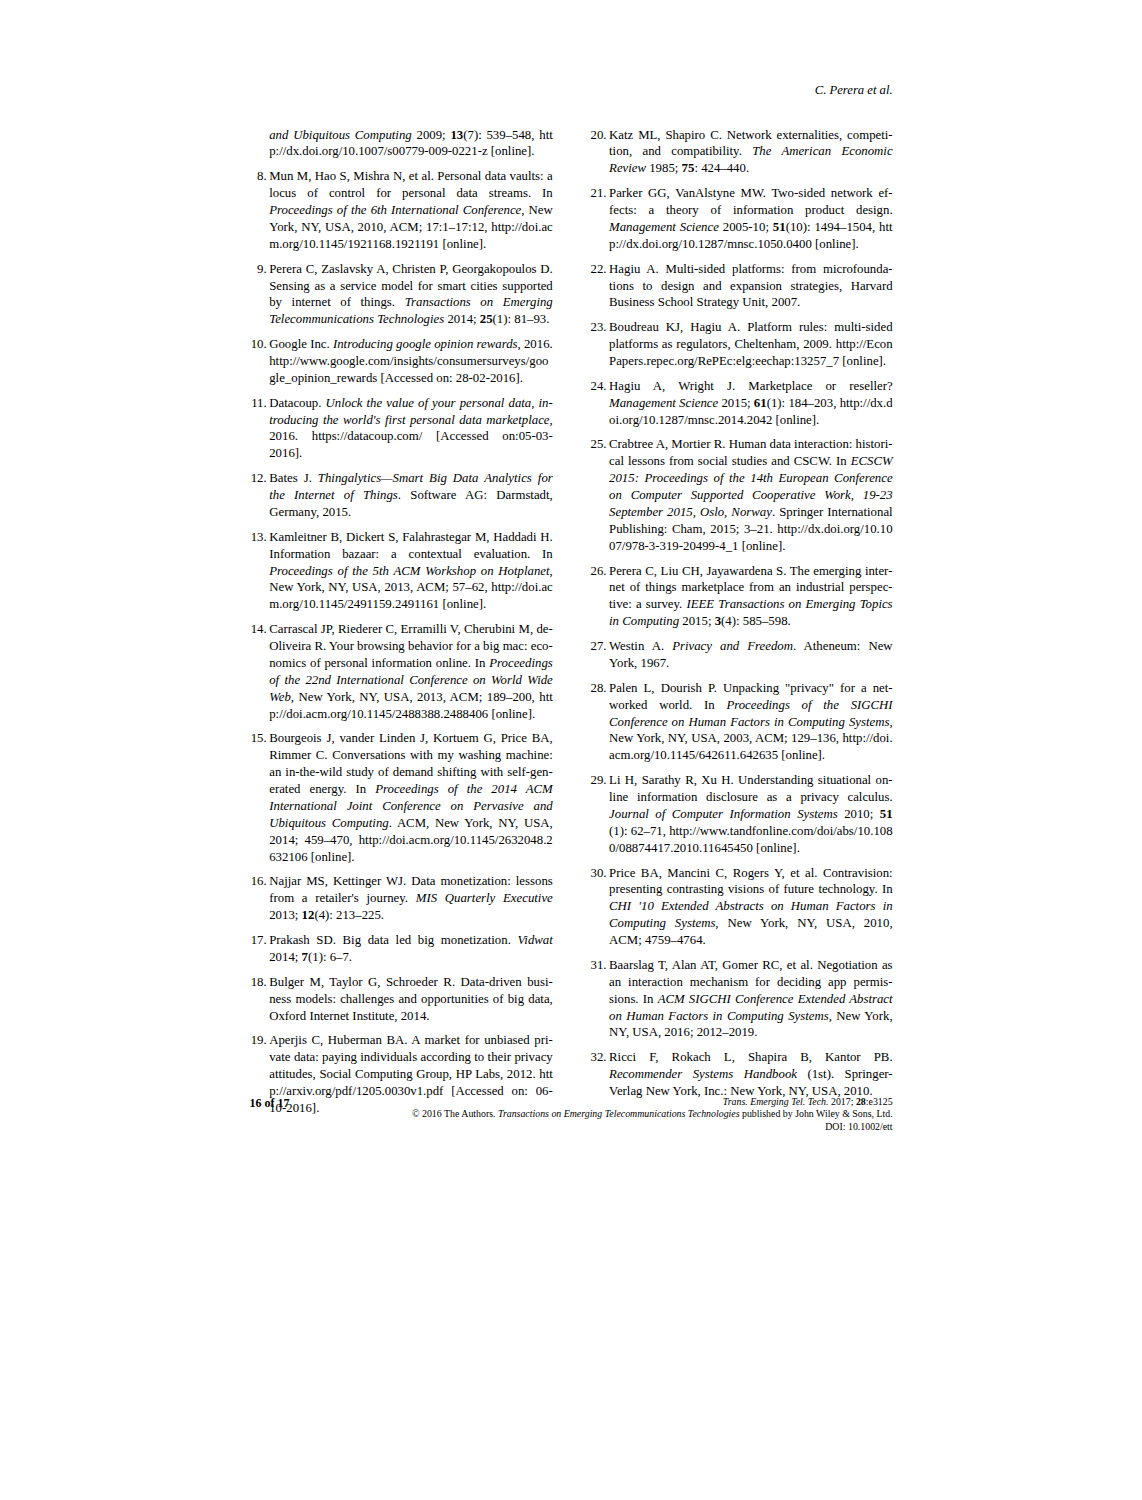C. Perera et al.
and Ubiquitous Computing 2009; 13(7): 539–548, http://dx.doi.org/10.1007/s00779-009-0221-z [online].
Mun M, Hao S, Mishra N, et al. Personal data vaults: a locus of control for personal data streams. In Proceedings of the 6th International Conference, New York, NY, USA, 2010, ACM; 17:1–17:12, http://doi.acm.org/10.1145/1921168.1921191 [online].
Perera C, Zaslavsky A, Christen P, Georgakopoulos D. Sensing as a service model for smart cities supported by internet of things. Transactions on Emerging Telecommunications Technologies 2014; 25(1): 81–93.
Google Inc. Introducing google opinion rewards, 2016. http://www.google.com/insights/consumersurveys/google_opinion_rewards [Accessed on: 28-02-2016].
Datacoup. Unlock the value of your personal data, introducing the world's first personal data marketplace, 2016. https://datacoup.com/ [Accessed on:05-03-2016].
Bates J. Thingalytics—Smart Big Data Analytics for the Internet of Things. Software AG: Darmstadt, Germany, 2015.
Kamleitner B, Dickert S, Falahrastegar M, Haddadi H. Information bazaar: a contextual evaluation. In Proceedings of the 5th ACM Workshop on Hotplanet, New York, NY, USA, 2013, ACM; 57–62, http://doi.acm.org/10.1145/2491159.2491161 [online].
Carrascal JP, Riederer C, Erramilli V, Cherubini M, deOliveira R. Your browsing behavior for a big mac: economics of personal information online. In Proceedings of the 22nd International Conference on World Wide Web, New York, NY, USA, 2013, ACM; 189–200, http://doi.acm.org/10.1145/2488388.2488406 [online].
Bourgeois J, vander Linden J, Kortuem G, Price BA, Rimmer C. Conversations with my washing machine: an in-the-wild study of demand shifting with self-generated energy. In Proceedings of the 2014 ACM International Joint Conference on Pervasive and Ubiquitous Computing. ACM, New York, NY, USA, 2014; 459–470, http://doi.acm.org/10.1145/2632048.2632106 [online].
Najjar MS, Kettinger WJ. Data monetization: lessons from a retailer's journey. MIS Quarterly Executive 2013; 12(4): 213–225.
Prakash SD. Big data led big monetization. Vidwat 2014; 7(1): 6–7.
Bulger M, Taylor G, Schroeder R. Data-driven business models: challenges and opportunities of big data, Oxford Internet Institute, 2014.
Aperjis C, Huberman BA. A market for unbiased private data: paying individuals according to their privacy attitudes, Social Computing Group, HP Labs, 2012. http://arxiv.org/pdf/1205.0030v1.pdf [Accessed on: 06-10-2016].
Katz ML, Shapiro C. Network externalities, competition, and compatibility. The American Economic Review 1985; 75: 424–440.
Parker GG, VanAlstyne MW. Two-sided network effects: a theory of information product design. Management Science 2005-10; 51(10): 1494–1504, http://dx.doi.org/10.1287/mnsc.1050.0400 [online].
Hagiu A. Multi-sided platforms: from microfoundations to design and expansion strategies, Harvard Business School Strategy Unit, 2007.
Boudreau KJ, Hagiu A. Platform rules: multi-sided platforms as regulators, Cheltenham, 2009. http://EconPapers.repec.org/RePEc:elg:eechap:13257_7 [online].
Hagiu A, Wright J. Marketplace or reseller? Management Science 2015; 61(1): 184–203, http://dx.doi.org/10.1287/mnsc.2014.2042 [online].
Crabtree A, Mortier R. Human data interaction: historical lessons from social studies and CSCW. In ECSCW 2015: Proceedings of the 14th European Conference on Computer Supported Cooperative Work, 19-23 September 2015, Oslo, Norway. Springer International Publishing: Cham, 2015; 3–21. http://dx.doi.org/10.1007/978-3-319-20499-4_1 [online].
Perera C, Liu CH, Jayawardena S. The emerging internet of things marketplace from an industrial perspective: a survey. IEEE Transactions on Emerging Topics in Computing 2015; 3(4): 585–598.
Westin A. Privacy and Freedom. Atheneum: New York, 1967.
Palen L, Dourish P. Unpacking "privacy" for a networked world. In Proceedings of the SIGCHI Conference on Human Factors in Computing Systems, New York, NY, USA, 2003, ACM; 129–136, http://doi.acm.org/10.1145/642611.642635 [online].
Li H, Sarathy R, Xu H. Understanding situational online information disclosure as a privacy calculus. Journal of Computer Information Systems 2010; 51 (1): 62–71, http://www.tandfonline.com/doi/abs/10.1080/08874417.2010.11645450 [online].
Price BA, Mancini C, Rogers Y, et al. Contravision: presenting contrasting visions of future technology. In CHI '10 Extended Abstracts on Human Factors in Computing Systems, New York, NY, USA, 2010, ACM; 4759–4764.
Baarslag T, Alan AT, Gomer RC, et al. Negotiation as an interaction mechanism for deciding app permissions. In ACM SIGCHI Conference Extended Abstract on Human Factors in Computing Systems, New York, NY, USA, 2016; 2012–2019.
Ricci F, Rokach L, Shapira B, Kantor PB. Recommender Systems Handbook (1st). Springer-Verlag New York, Inc.: New York, NY, USA, 2010.
16 of 17
Trans. Emerging Tel. Tech. 2017; 28:e3125
© 2016 The Authors. Transactions on Emerging Telecommunications Technologies published by John Wiley & Sons, Ltd.
DOI: 10.1002/ett